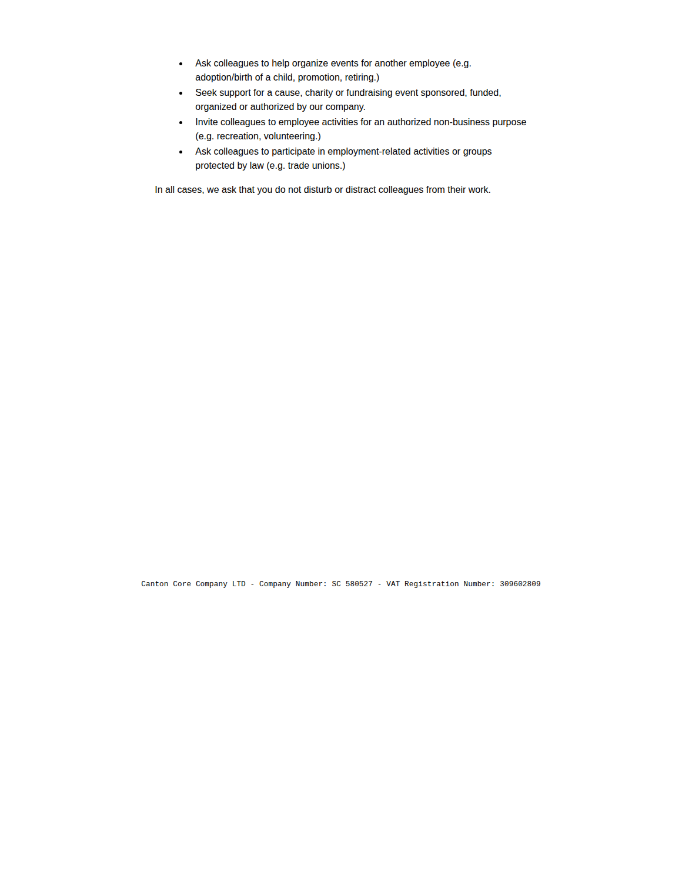Ask colleagues to help organize events for another employee (e.g. adoption/birth of a child, promotion, retiring.)
Seek support for a cause, charity or fundraising event sponsored, funded, organized or authorized by our company.
Invite colleagues to employee activities for an authorized non-business purpose (e.g. recreation, volunteering.)
Ask colleagues to participate in employment-related activities or groups protected by law (e.g. trade unions.)
In all cases, we ask that you do not disturb or distract colleagues from their work.
Canton Core Company LTD - Company Number: SC 580527 - VAT Registration Number: 309602809